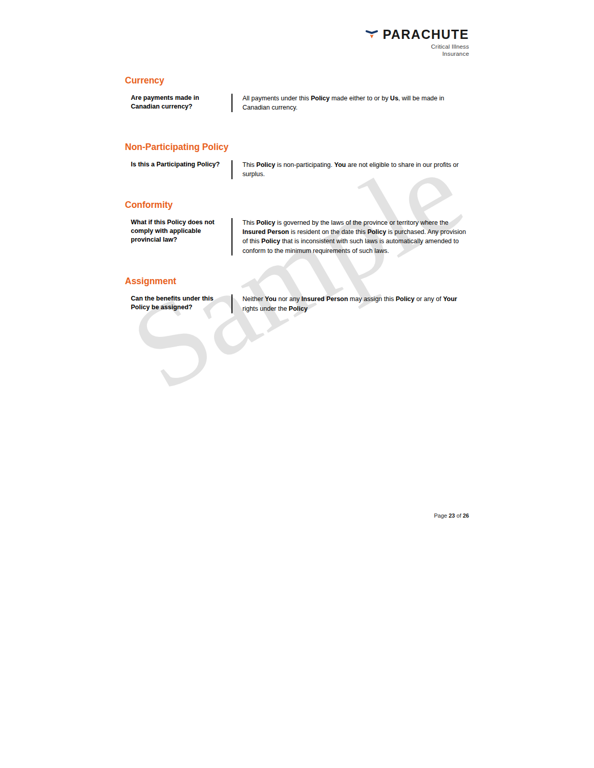Sample
PARACHUTE
Critical Illness
Insurance
Currency
Are payments made in Canadian currency?
All payments under this Policy made either to or by Us, will be made in Canadian currency.
Non-Participating Policy
Is this a Participating Policy?
This Policy is non-participating. You are not eligible to share in our profits or surplus.
Conformity
What if this Policy does not comply with applicable provincial law?
This Policy is governed by the laws of the province or territory where the Insured Person is resident on the date this Policy is purchased. Any provision of this Policy that is inconsistent with such laws is automatically amended to conform to the minimum requirements of such laws.
Assignment
Can the benefits under this Policy be assigned?
Neither You nor any Insured Person may assign this Policy or any of Your rights under the Policy
Page 23 of 26